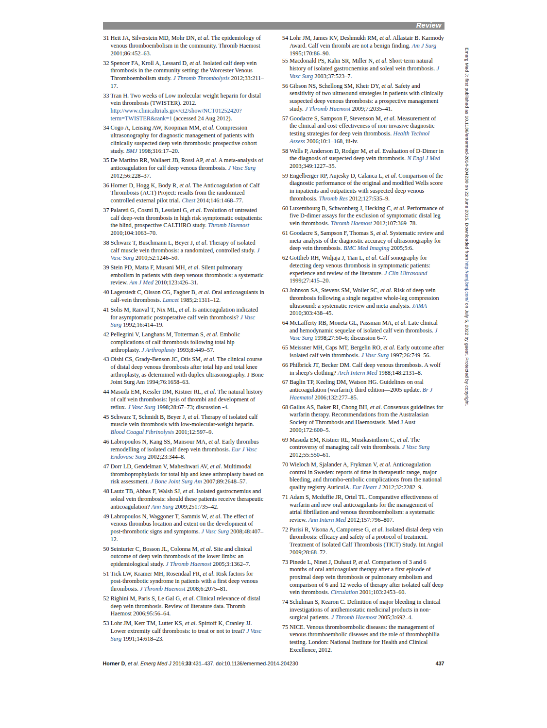Review
Emerg Med J: first published as 10.1136/emermed-2014-204230 on 22 June 2015. Downloaded from http://emj.bmj.com/ on July 5, 2022 by guest. Protected by copyright.
Heit JA, Silverstein MD, Mohr DN, et al. The epidemiology of venous thromboembolism in the community. Thromb Haemost 2001;86:452–63.
Spencer FA, Kroll A, Lessard D, et al. Isolated calf deep vein thrombosis in the community setting: the Worcester Venous Thromboembolism study. J Thromb Thrombolysis 2012;33:211–17.
Tran H. Two weeks of Low molecular weight heparin for distal vein thrombosis (TWISTER). 2012. http://www.clinicaltrials.gov/ct2/show/NCT01252420?term=TWISTER&rank=1 (accessed 24 Aug 2012).
Cogo A, Lensing AW, Koopman MM, et al. Compression ultrasonography for diagnostic management of patients with clinically suspected deep vein thrombosis: prospective cohort study. BMJ 1998;316:17–20.
De Martino RR, Wallaert JB, Rossi AP, et al. A meta-analysis of anticoagulation for calf deep venous thrombosis. J Vasc Surg 2012;56:228–37.
Horner D, Hogg K, Body R, et al. The Anticoagulation of Calf Thrombosis (ACT) Project: results from the randomized controlled external pilot trial. Chest 2014;146:1468–77.
Palareti G, Cosmi B, Lessiani G, et al. Evolution of untreated calf deep-vein thrombosis in high risk symptomatic outpatients: the blind, prospective CALTHRO study. Thromb Haemost 2010;104:1063–70.
Schwarz T, Buschmann L, Beyer J, et al. Therapy of isolated calf muscle vein thrombosis: a randomized, controlled study. J Vasc Surg 2010;52:1246–50.
Stein PD, Matta F, Musani MH, et al. Silent pulmonary embolism in patients with deep venous thrombosis: a systematic review. Am J Med 2010;123:426–31.
Lagerstedt C, Olsson CG, Fagher B, et al. Oral anticoagulants in calf-vein thrombosis. Lancet 1985;2:1311–12.
Solis M, Ranval T, Nix ML, et al. Is anticoagulation indicated for asymptomatic postoperative calf vein thrombosis? J Vasc Surg 1992;16:414–19.
Pellegrini V, Langhans M, Totterman S, et al. Embolic complications of calf thrombosis following total hip arthroplasty. J Arthroplasty 1993;8:449–57.
Oishi CS, Grady-Benson JC, Otis SM, et al. The clinical course of distal deep venous thrombosis after total hip and total knee arthroplasty, as determined with duplex ultrasonography. J Bone Joint Surg Am 1994;76:1658–63.
Masuda EM, Kessler DM, Kistner RL, et al. The natural history of calf vein thrombosis: lysis of thrombi and development of reflux. J Vasc Surg 1998;28:67–73; discussion -4.
Schwarz T, Schmidt B, Beyer J, et al. Therapy of isolated calf muscle vein thrombosis with low-molecular-weight heparin. Blood Coagul Fibrinolysis 2001;12:597–9.
Labropoulos N, Kang SS, Mansour MA, et al. Early thrombus remodelling of isolated calf deep vein thrombosis. Eur J Vasc Endovasc Surg 2002;23:344–8.
Dorr LD, Gendelman V, Maheshwari AV, et al. Multimodal thromboprophylaxis for total hip and knee arthroplasty based on risk assessment. J Bone Joint Surg Am 2007;89:2648–57.
Lautz TB, Abbas F, Walsh SJ, et al. Isolated gastrocnemius and soleal vein thrombosis: should these patients receive therapeutic anticoagulation? Ann Surg 2009;251:735–42.
Labropoulos N, Waggoner T, Sammis W, et al. The effect of venous thrombus location and extent on the development of post-thrombotic signs and symptoms. J Vasc Surg 2008;48:407–12.
Seinturier C, Bosson JL, Colonna M, et al. Site and clinical outcome of deep vein thrombosis of the lower limbs: an epidemiological study. J Thromb Haemost 2005;3:1362–7.
Tick LW, Kramer MH, Rosendaal FR, et al. Risk factors for post-thrombotic syndrome in patients with a first deep venous thrombosis. J Thromb Haemost 2008;6:2075–81.
Righini M, Paris S, Le Gal G, et al. Clinical relevance of distal deep vein thrombosis. Review of literature data. Thromb Haemost 2006;95:56–64.
Lohr JM, Kerr TM, Lutter KS, et al. Spirtoff K, Cranley JJ. Lower extremity calf thrombosis: to treat or not to treat? J Vasc Surg 1991;14:618–23.
Lohr JM, James KV, Deshmukh RM, et al. Allastair B. Karmody Award. Calf vein thrombi are not a benign finding. Am J Surg 1995;170:86–90.
Macdonald PS, Kahn SR, Miller N, et al. Short-term natural history of isolated gastrocnemius and soleal vein thrombosis. J Vasc Surg 2003;37:523–7.
Gibson NS, Schellong SM, Kheir DY, et al. Safety and sensitivity of two ultrasound strategies in patients with clinically suspected deep venous thrombosis: a prospective management study. J Thromb Haemost 2009;7:2035–41.
Goodacre S, Sampson F, Stevenson M, et al. Measurement of the clinical and cost-effectiveness of non-invasive diagnostic testing strategies for deep vein thrombosis. Health Technol Assess 2006;10:1–168, iii-iv.
Wells P, Anderson D, Rodger M, et al. Evaluation of D-Dimer in the diagnosis of suspected deep vein thrombosis. N Engl J Med 2003;349:1227–35.
Engelberger RP, Aujesky D, Calanca L, et al. Comparison of the diagnostic performance of the original and modified Wells score in inpatients and outpatients with suspected deep venous thrombosis. Thromb Res 2012;127:535–9.
Luxembourg B, Schwonberg J, Hecking C, et al. Performance of five D-dimer assays for the exclusion of symptomatic distal leg vein thrombosis. Thromb Haemost 2012;107:369–78.
Goodacre S, Sampson F, Thomas S, et al. Systematic review and meta-analysis of the diagnostic accuracy of ultrasonography for deep vein thrombosis. BMC Med Imaging 2005;5:6.
Gottlieb RH, Widjaja J, Tian L, et al. Calf sonography for detecting deep venous thrombosis in symptomatic patients: experience and review of the literature. J Clin Ultrasound 1999;27:415–20.
Johnson SA, Stevens SM, Woller SC, et al. Risk of deep vein thrombosis following a single negative whole-leg compression ultrasound: a systematic review and meta-analysis. JAMA 2010;303:438–45.
McLafferty RB, Moneta GL, Passman MA, et al. Late clinical and hemodynamic sequelae of isolated calf vein thrombosis. J Vasc Surg 1998;27:50–6; discussion 6–7.
Meissner MH, Caps MT, Bergelin RO, et al. Early outcome after isolated calf vein thrombosis. J Vasc Surg 1997;26:749–56.
Philbrick JT, Becker DM. Calf deep venous thrombosis. A wolf in sheep's clothing? Arch Intern Med 1988;148:2131–8.
Baglin TP, Keeling DM, Watson HG. Guidelines on oral anticoagulation (warfarin): third edition—2005 update. Br J Haematol 2006;132:277–85.
Gallus AS, Baker RI, Chong BH, et al. Consensus guidelines for warfarin therapy. Recommendations from the Australasian Society of Thrombosis and Haemostasis. Med J Aust 2000;172:600–5.
Masuda EM, Kistner RL, Musikasinthorn C, et al. The controversy of managing calf vein thrombosis. J Vasc Surg 2012;55:550–61.
Wieloch M, Sjalander A, Frykman V, et al. Anticoagulation control in Sweden: reports of time in therapeutic range, major bleeding, and thrombo-embolic complications from the national quality registry AuriculA. Eur Heart J 2012;32:2282–9.
Adam S, Mcduffie JR, Ortel TL. Comparative effectiveness of warfarin and new oral anticoagulants for the management of atrial fibrillation and venous thromboembolism: a systematic review. Ann Intern Med 2012;157:796–807.
Parisi R, Visona A, Camporese G, et al. Isolated distal deep vein thrombosis: efficacy and safety of a protocol of treatment. Treatment of Isolated Calf Thrombosis (TICT) Study. Int Angiol 2009;28:68–72.
Pinede L, Ninet J, Duhaut P, et al. Comparison of 3 and 6 months of oral anticoagulant therapy after a first episode of proximal deep vein thrombosis or pulmonary embolism and comparison of 6 and 12 weeks of therapy after isolated calf deep vein thrombosis. Circulation 2001;103:2453–60.
Schulman S, Kearon C. Definition of major bleeding in clinical investigations of antihemostatic medicinal products in non-surgical patients. J Thromb Haemost 2005;3:692–4.
NICE. Venous thromboembolic diseases: the management of venous thromboembolic diseases and the role of thrombophilia testing. London: National Institute for Health and Clinical Excellence, 2012.
Horner D, et al. Emerg Med J 2016;33:431–437. doi:10.1136/emermed-2014-204230
437